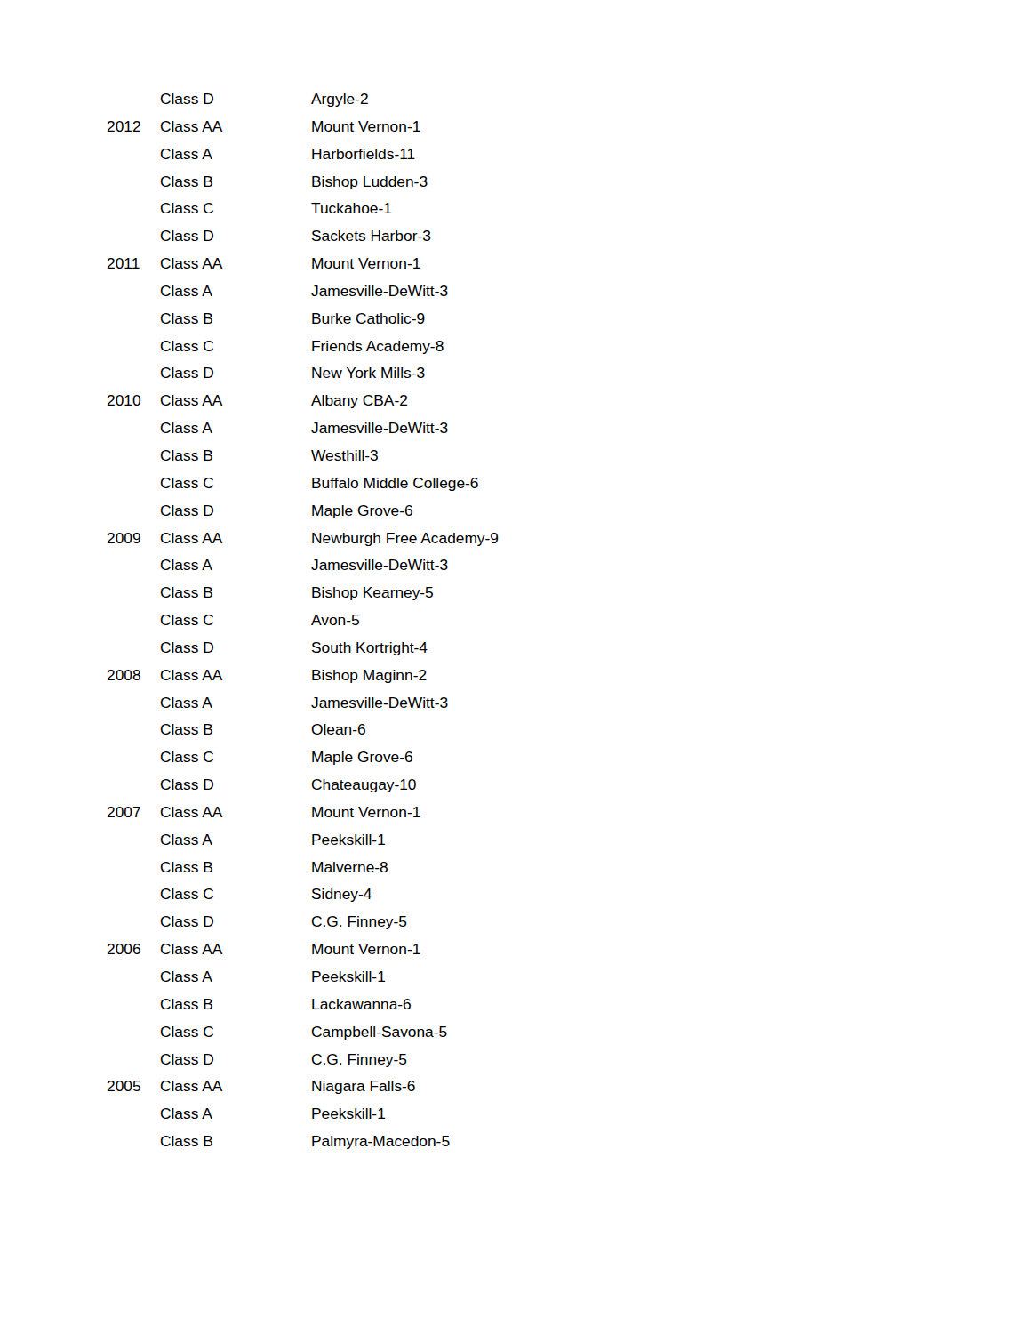| | Class D | Argyle-2 |
| 2012 | Class AA | Mount Vernon-1 |
| | Class A | Harborfields-11 |
| | Class B | Bishop Ludden-3 |
| | Class C | Tuckahoe-1 |
| | Class D | Sackets Harbor-3 |
| 2011 | Class AA | Mount Vernon-1 |
| | Class A | Jamesville-DeWitt-3 |
| | Class B | Burke Catholic-9 |
| | Class C | Friends Academy-8 |
| | Class D | New York Mills-3 |
| 2010 | Class AA | Albany CBA-2 |
| | Class A | Jamesville-DeWitt-3 |
| | Class B | Westhill-3 |
| | Class C | Buffalo Middle College-6 |
| | Class D | Maple Grove-6 |
| 2009 | Class AA | Newburgh Free Academy-9 |
| | Class A | Jamesville-DeWitt-3 |
| | Class B | Bishop Kearney-5 |
| | Class C | Avon-5 |
| | Class D | South Kortright-4 |
| 2008 | Class AA | Bishop Maginn-2 |
| | Class A | Jamesville-DeWitt-3 |
| | Class B | Olean-6 |
| | Class C | Maple Grove-6 |
| | Class D | Chateaugay-10 |
| 2007 | Class AA | Mount Vernon-1 |
| | Class A | Peekskill-1 |
| | Class B | Malverne-8 |
| | Class C | Sidney-4 |
| | Class D | C.G. Finney-5 |
| 2006 | Class AA | Mount Vernon-1 |
| | Class A | Peekskill-1 |
| | Class B | Lackawanna-6 |
| | Class C | Campbell-Savona-5 |
| | Class D | C.G. Finney-5 |
| 2005 | Class AA | Niagara Falls-6 |
| | Class A | Peekskill-1 |
| | Class B | Palmyra-Macedon-5 |